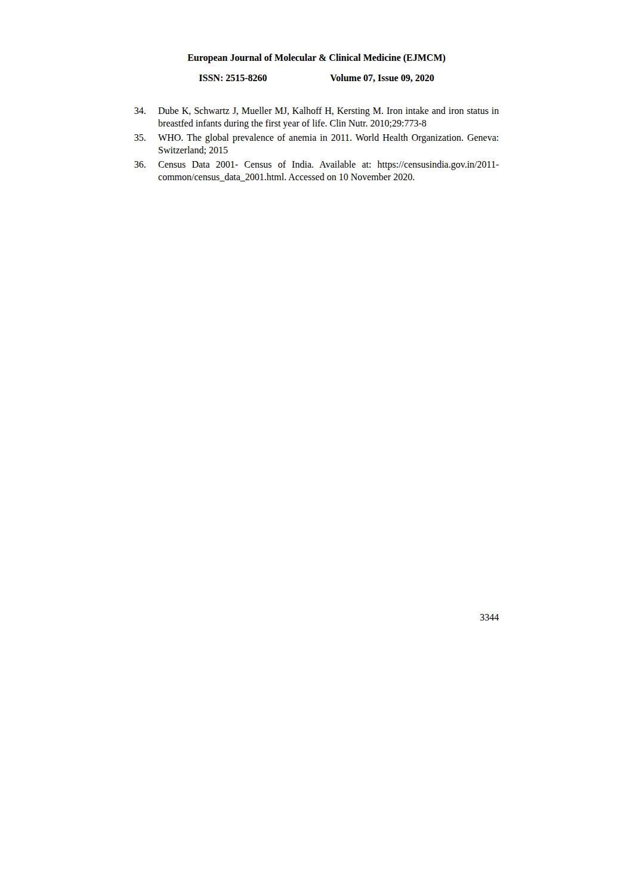European Journal of Molecular & Clinical Medicine (EJMCM)
ISSN: 2515-8260 Volume 07, Issue 09, 2020
34. Dube K, Schwartz J, Mueller MJ, Kalhoff H, Kersting M. Iron intake and iron status in breastfed infants during the first year of life. Clin Nutr. 2010;29:773-8
35. WHO. The global prevalence of anemia in 2011. World Health Organization. Geneva: Switzerland; 2015
36. Census Data 2001- Census of India. Available at: https://censusindia.gov.in/2011-common/census_data_2001.html. Accessed on 10 November 2020.
3344